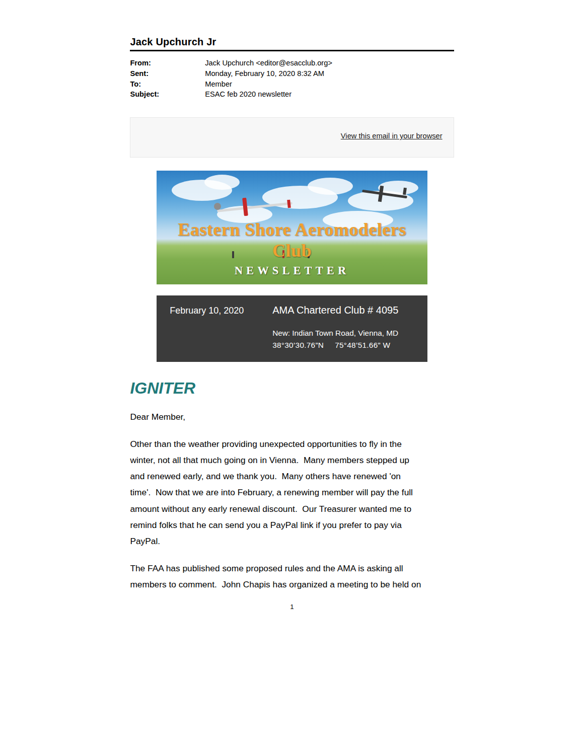Jack Upchurch Jr
| From: | Jack Upchurch <editor@esacclub.org> |
| Sent: | Monday, February 10, 2020 8:32 AM |
| To: | Member |
| Subject: | ESAC feb 2020 newsletter |
View this email in your browser
Eastern Shore Aeromodelers Club
NEWSLETTER
February 10, 2020
AMA Chartered Club # 4095
New: Indian Town Road, Vienna, MD
38°30’30.76”N 75°48’51.66” W
IGNITER
Dear Member,
Other than the weather providing unexpected opportunities to fly in the winter, not all that much going on in Vienna. Many members stepped up and renewed early, and we thank you. Many others have renewed 'on time'. Now that we are into February, a renewing member will pay the full amount without any early renewal discount. Our Treasurer wanted me to remind folks that he can send you a PayPal link if you prefer to pay via PayPal.
The FAA has published some proposed rules and the AMA is asking all members to comment. John Chapis has organized a meeting to be held on
1